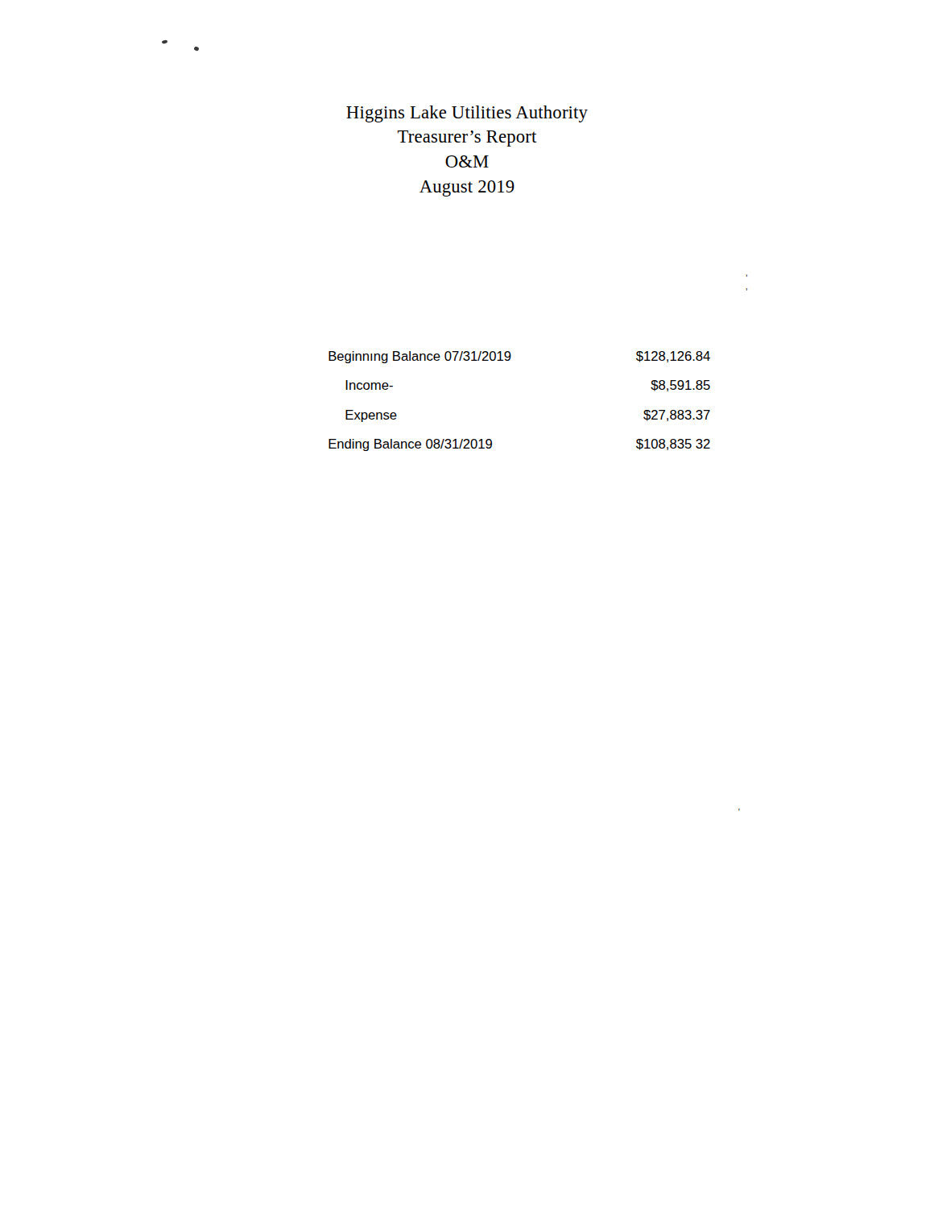Higgins Lake Utilities Authority
Treasurer’s Report
O&M
August 2019
| Beginnıng Balance 07/31/2019 | $128,126.84 |
| Income- | $8,591.85 |
| Expense | $27,883.37 |
| Ending Balance 08/31/2019 | $108,835 32 |
' ' '